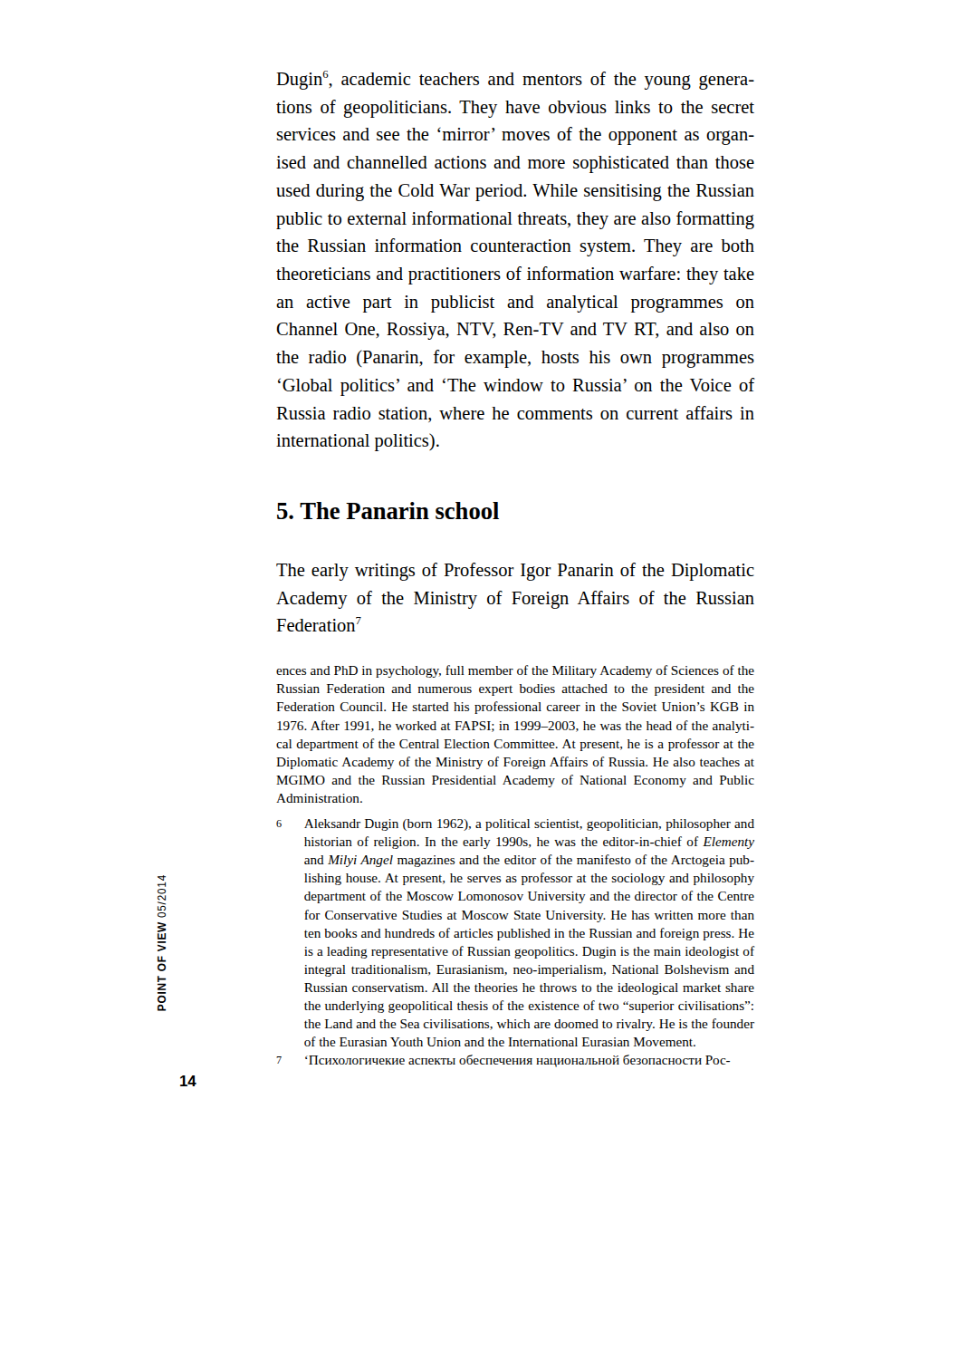POINT OF VIEW 05/2014
14
Dugin6, academic teachers and mentors of the young generations of geopoliticians. They have obvious links to the secret services and see the ‘mirror’ moves of the opponent as organised and channelled actions and more sophisticated than those used during the Cold War period. While sensitising the Russian public to external informational threats, they are also formatting the Russian information counteraction system. They are both theoreticians and practitioners of information warfare: they take an active part in publicist and analytical programmes on Channel One, Rossiya, NTV, Ren-TV and TV RT, and also on the radio (Panarin, for example, hosts his own programmes ‘Global politics’ and ‘The window to Russia’ on the Voice of Russia radio station, where he comments on current affairs in international politics).
5. The Panarin school
The early writings of Professor Igor Panarin of the Diplomatic Academy of the Ministry of Foreign Affairs of the Russian Federation7
ences and PhD in psychology, full member of the Military Academy of Sciences of the Russian Federation and numerous expert bodies attached to the president and the Federation Council. He started his professional career in the Soviet Union’s KGB in 1976. After 1991, he worked at FAPSI; in 1999–2003, he was the head of the analytical department of the Central Election Committee. At present, he is a professor at the Diplomatic Academy of the Ministry of Foreign Affairs of Russia. He also teaches at MGIMO and the Russian Presidential Academy of National Economy and Public Administration.
6
Aleksandr Dugin (born 1962), a political scientist, geopolitician, philosopher and historian of religion. In the early 1990s, he was the editor-in-chief of Elementy and Milyi Angel magazines and the editor of the manifesto of the Arctogeia publishing house. At present, he serves as professor at the sociology and philosophy department of the Moscow Lomonosov University and the director of the Centre for Conservative Studies at Moscow State University. He has written more than ten books and hundreds of articles published in the Russian and foreign press. He is a leading representative of Russian geopolitics. Dugin is the main ideologist of integral traditionalism, Eurasianism, neo-imperialism, National Bolshevism and Russian conservatism. All the theories he throws to the ideological market share the underlying geopolitical thesis of the existence of two “superior civilisations”: the Land and the Sea civilisations, which are doomed to rivalry. He is the founder of the Eurasian Youth Union and the International Eurasian Movement.
7
‘Психологичекие аспекты обеспечения национальной безопасности Рос-